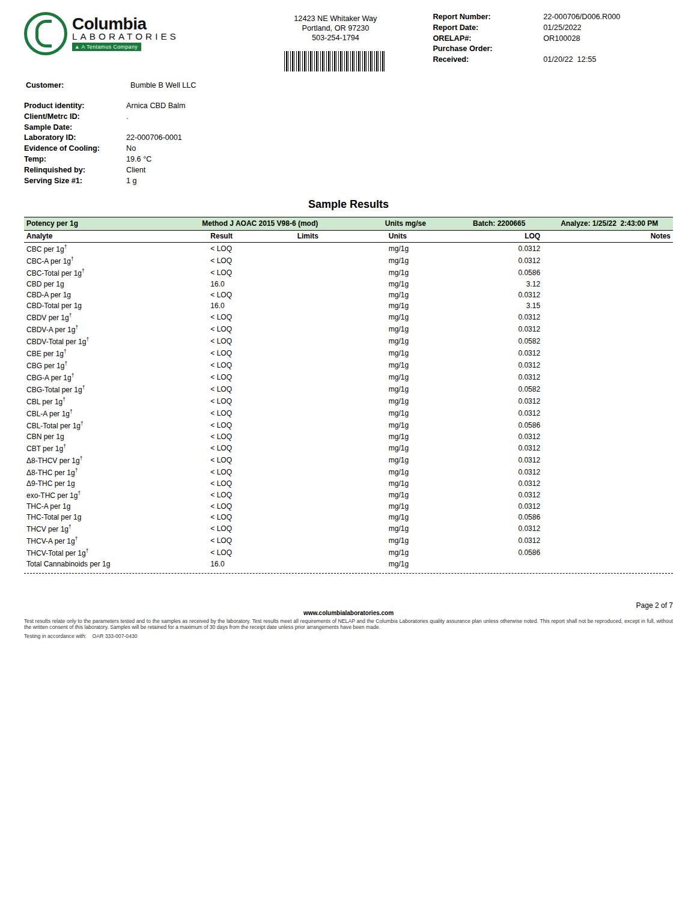Columbia
LABORATORIES
▲ A Tentamus Company
12423 NE Whitaker Way
Portland, OR 97230
503-254-1794
| Report Number: | 22-000706/D006.R000 |
| Report Date: | 01/25/2022 |
| ORELAP#: | OR100028 |
| Purchase Order: | |
| Received: | 01/20/22 12:55 |
| Customer: | Bumble B Well LLC |
| Product identity: | Arnica CBD Balm |
| Client/Metrc ID: | . |
| Sample Date: | |
| Laboratory ID: | 22-000706-0001 |
| Evidence of Cooling: | No |
| Temp: | 19.6 °C |
| Relinquished by: | Client |
| Serving Size #1: | 1 g |
Sample Results
| Potency per 1g | Method J AOAC 2015 V98-6 (mod) | Units mg/se | Batch: 2200665 | Analyze: 1/25/22 2:43:00 PM |
| --- | --- | --- | --- | --- |
| Analyte | Result | Limits | Units | LOQ | Notes |
| CBC per 1g † | < LOQ | | mg/1g | 0.0312 | |
| CBC-A per 1g † | < LOQ | | mg/1g | 0.0312 | |
| CBC-Total per 1g † | < LOQ | | mg/1g | 0.0586 | |
| CBD per 1g | 16.0 | | mg/1g | 3.12 | |
| CBD-A per 1g | < LOQ | | mg/1g | 0.0312 | |
| CBD-Total per 1g | 16.0 | | mg/1g | 3.15 | |
| CBDV per 1g † | < LOQ | | mg/1g | 0.0312 | |
| CBDV-A per 1g † | < LOQ | | mg/1g | 0.0312 | |
| CBDV-Total per 1g † | < LOQ | | mg/1g | 0.0582 | |
| CBE per 1g † | < LOQ | | mg/1g | 0.0312 | |
| CBG per 1g † | < LOQ | | mg/1g | 0.0312 | |
| CBG-A per 1g † | < LOQ | | mg/1g | 0.0312 | |
| CBG-Total per 1g † | < LOQ | | mg/1g | 0.0582 | |
| CBL per 1g † | < LOQ | | mg/1g | 0.0312 | |
| CBL-A per 1g † | < LOQ | | mg/1g | 0.0312 | |
| CBL-Total per 1g † | < LOQ | | mg/1g | 0.0586 | |
| CBN per 1g | < LOQ | | mg/1g | 0.0312 | |
| CBT per 1g † | < LOQ | | mg/1g | 0.0312 | |
| Δ8-THCV per 1g † | < LOQ | | mg/1g | 0.0312 | |
| Δ8-THC per 1g † | < LOQ | | mg/1g | 0.0312 | |
| Δ9-THC per 1g | < LOQ | | mg/1g | 0.0312 | |
| exo-THC per 1g † | < LOQ | | mg/1g | 0.0312 | |
| THC-A per 1g | < LOQ | | mg/1g | 0.0312 | |
| THC-Total per 1g | < LOQ | | mg/1g | 0.0586 | |
| THCV per 1g † | < LOQ | | mg/1g | 0.0312 | |
| THCV-A per 1g † | < LOQ | | mg/1g | 0.0312 | |
| THCV-Total per 1g † | < LOQ | | mg/1g | 0.0586 | |
| Total Cannabinoids per 1g | 16.0 | | mg/1g | | |
Page 2 of 7
www.columbialaboratories.com
Test results relate only to the parameters tested and to the samples as received by the laboratory. Test results meet all requirements of NELAP and the Columbia Laboratories quality assurance plan unless otherwise noted. This report shall not be reproduced, except in full, without the written consent of this laboratory. Samples will be retained for a maximum of 30 days from the receipt date unless prior arrangements have been made.
Testing in accordance with: OAR 333-007-0430